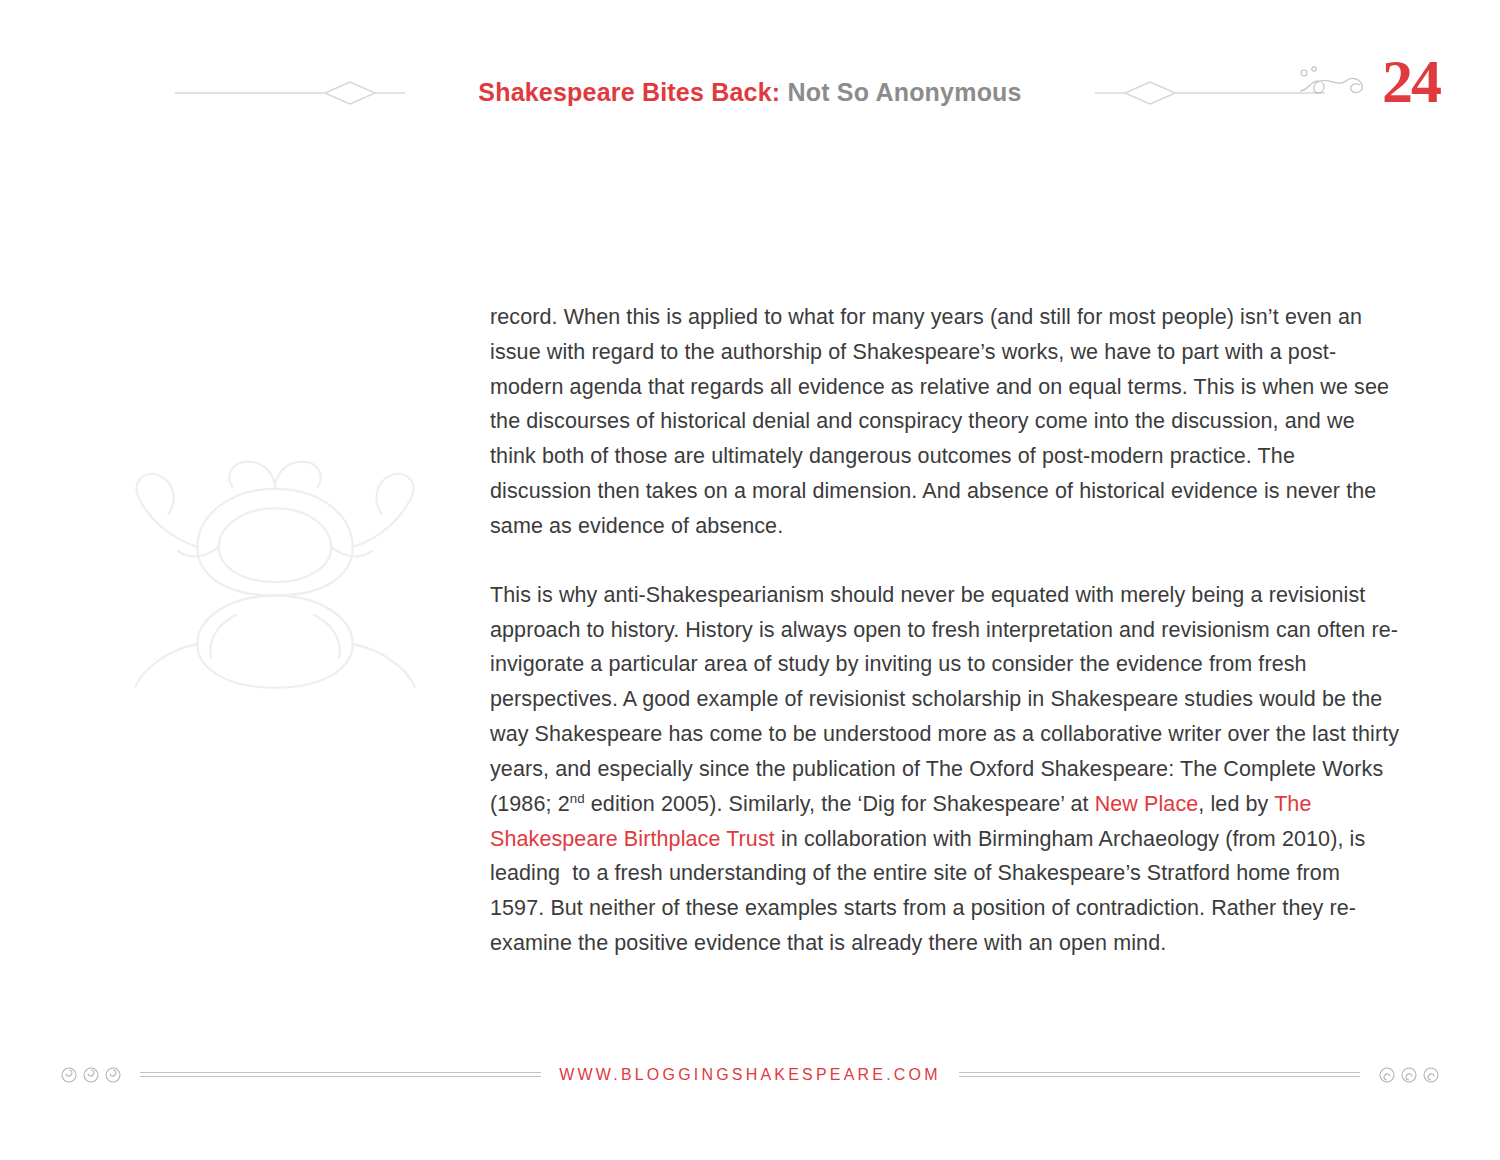Shakespeare Bites Back: Not So Anonymous
24
record. When this is applied to what for many years (and still for most people) isn’t even an issue with regard to the authorship of Shakespeare’s works, we have to part with a post-modern agenda that regards all evidence as relative and on equal terms. This is when we see the discourses of historical denial and conspiracy theory come into the discussion, and we think both of those are ultimately dangerous outcomes of post-modern practice. The discussion then takes on a moral dimension. And absence of historical evidence is never the same as evidence of absence.
This is why anti-Shakespearianism should never be equated with merely being a revisionist approach to history. History is always open to fresh interpretation and revisionism can often re-invigorate a particular area of study by inviting us to consider the evidence from fresh perspectives. A good example of revisionist scholarship in Shakespeare studies would be the way Shakespeare has come to be understood more as a collaborative writer over the last thirty years, and especially since the publication of The Oxford Shakespeare: The Complete Works (1986; 2nd edition 2005). Similarly, the ‘Dig for Shakespeare’ at New Place, led by The Shakespeare Birthplace Trust in collaboration with Birmingham Archaeology (from 2010), is leading to a fresh understanding of the entire site of Shakespeare’s Stratford home from 1597. But neither of these examples starts from a position of contradiction. Rather they re-examine the positive evidence that is already there with an open mind.
WWW.BLOGGINGSHAKESPEARE.COM